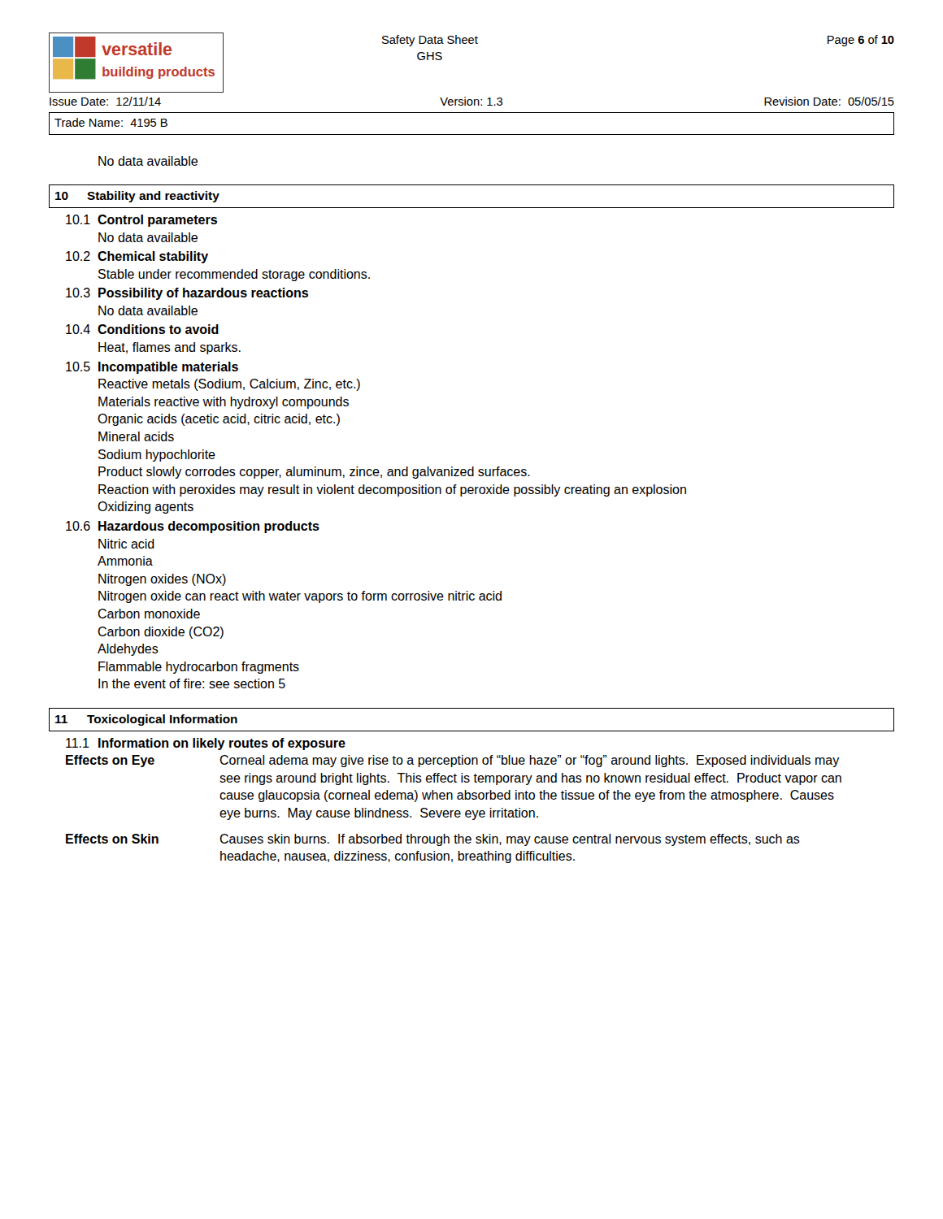| | Safety Data Sheet GHS | Page 6 of 10 |
| Issue Date: 12/11/14 | Version: 1.3 | Revision Date: 05/05/15 |
Trade Name: 4195 B
No data available
10 Stability and reactivity
10.1 Control parameters
No data available
10.2 Chemical stability
Stable under recommended storage conditions.
10.3 Possibility of hazardous reactions
No data available
10.4 Conditions to avoid
Heat, flames and sparks.
10.5 Incompatible materials
Reactive metals (Sodium, Calcium, Zinc, etc.)
Materials reactive with hydroxyl compounds
Organic acids (acetic acid, citric acid, etc.)
Mineral acids
Sodium hypochlorite
Product slowly corrodes copper, aluminum, zince, and galvanized surfaces.
Reaction with peroxides may result in violent decomposition of peroxide possibly creating an explosion
Oxidizing agents
10.6 Hazardous decomposition products
Nitric acid
Ammonia
Nitrogen oxides (NOx)
Nitrogen oxide can react with water vapors to form corrosive nitric acid
Carbon monoxide
Carbon dioxide (CO2)
Aldehydes
Flammable hydrocarbon fragments
In the event of fire: see section 5
11 Toxicological Information
11.1 Information on likely routes of exposure
| Effects on Eye | Corneal adema may give rise to a perception of “blue haze” or “fog” around lights. Exposed individuals may see rings around bright lights. This effect is temporary and has no known residual effect. Product vapor can cause glaucopsia (corneal edema) when absorbed into the tissue of the eye from the atmosphere. Causes eye burns. May cause blindness. Severe eye irritation. |
| Effects on Skin | Causes skin burns. If absorbed through the skin, may cause central nervous system effects, such as headache, nausea, dizziness, confusion, breathing difficulties. |